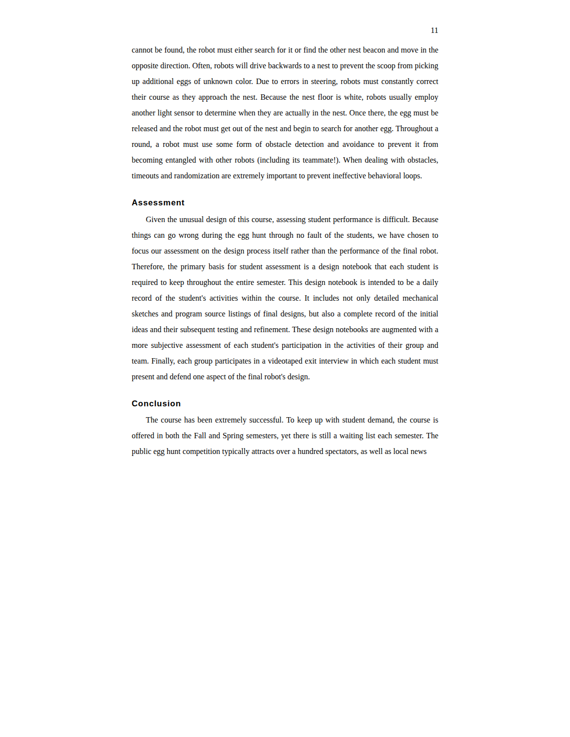11
cannot be found, the robot must either search for it or find the other nest beacon and move in the opposite direction. Often, robots will drive backwards to a nest to prevent the scoop from picking up additional eggs of unknown color. Due to errors in steering, robots must constantly correct their course as they approach the nest. Because the nest floor is white, robots usually employ another light sensor to determine when they are actually in the nest. Once there, the egg must be released and the robot must get out of the nest and begin to search for another egg. Throughout a round, a robot must use some form of obstacle detection and avoidance to prevent it from becoming entangled with other robots (including its teammate!). When dealing with obstacles, timeouts and randomization are extremely important to prevent ineffective behavioral loops.
Assessment
Given the unusual design of this course, assessing student performance is difficult. Because things can go wrong during the egg hunt through no fault of the students, we have chosen to focus our assessment on the design process itself rather than the performance of the final robot. Therefore, the primary basis for student assessment is a design notebook that each student is required to keep throughout the entire semester. This design notebook is intended to be a daily record of the student's activities within the course. It includes not only detailed mechanical sketches and program source listings of final designs, but also a complete record of the initial ideas and their subsequent testing and refinement. These design notebooks are augmented with a more subjective assessment of each student's participation in the activities of their group and team. Finally, each group participates in a videotaped exit interview in which each student must present and defend one aspect of the final robot's design.
Conclusion
The course has been extremely successful. To keep up with student demand, the course is offered in both the Fall and Spring semesters, yet there is still a waiting list each semester. The public egg hunt competition typically attracts over a hundred spectators, as well as local news